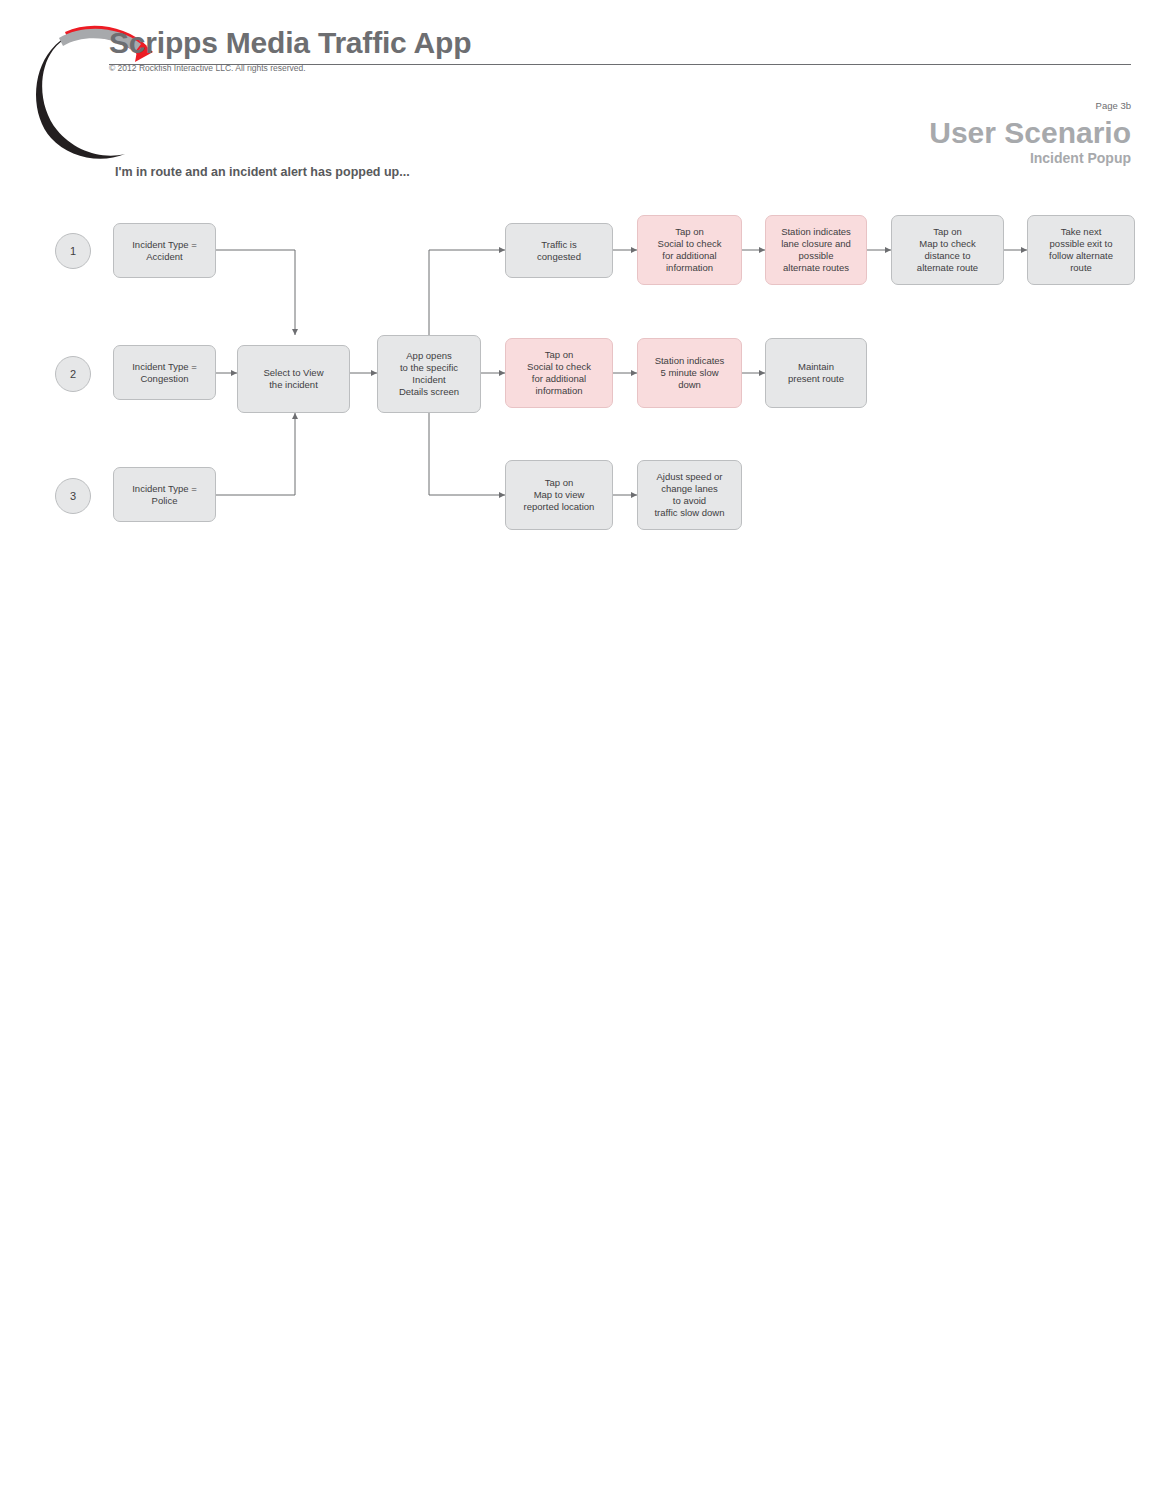Scripps Media Traffic App
© 2012 Rockfish Interactive LLC. All rights reserved.
Page 3b
User Scenario Incident Popup
I'm in route and an incident alert has popped up...
1
2
3
Incident Type =
Accident
Incident Type =
Congestion
Incident Type =
Police
Select to View
the incident
App opens
to the specific
Incident
Details screen
Traffic is
congested
Tap on
Social to check
for additional
information
Station indicates
lane closure and
possible
alternate routes
Tap on
Map to check
distance to
alternate route
Take next
possible exit to
follow alternate
route
Tap on
Social to check
for additional
information
Station indicates
5 minute slow
down
Maintain
present route
Tap on
Map to view
reported location
Ajdust speed or
change lanes
to avoid
traffic slow down